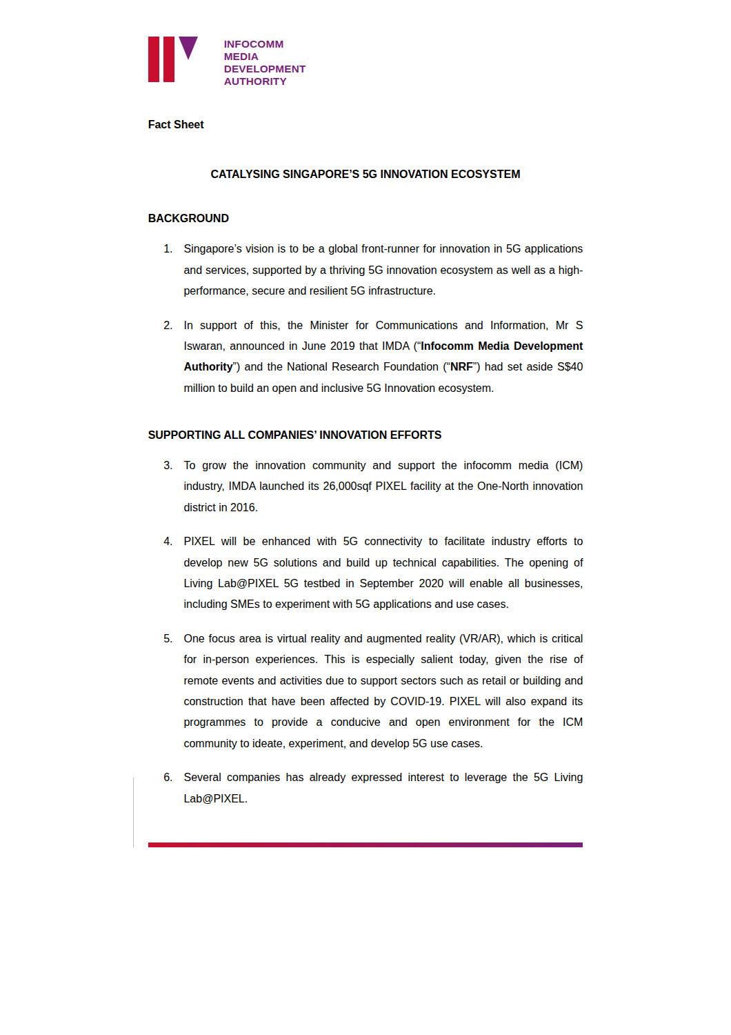INFOCOMM MEDIA DEVELOPMENT AUTHORITY
Fact Sheet
CATALYSING SINGAPORE’S 5G INNOVATION ECOSYSTEM
BACKGROUND
Singapore’s vision is to be a global front-runner for innovation in 5G applications and services, supported by a thriving 5G innovation ecosystem as well as a high-performance, secure and resilient 5G infrastructure.
In support of this, the Minister for Communications and Information, Mr S Iswaran, announced in June 2019 that IMDA (“Infocomm Media Development Authority”) and the National Research Foundation (“NRF”) had set aside S$40 million to build an open and inclusive 5G Innovation ecosystem.
SUPPORTING ALL COMPANIES’ INNOVATION EFFORTS
To grow the innovation community and support the infocomm media (ICM) industry, IMDA launched its 26,000sqf PIXEL facility at the One-North innovation district in 2016.
PIXEL will be enhanced with 5G connectivity to facilitate industry efforts to develop new 5G solutions and build up technical capabilities. The opening of Living Lab@PIXEL 5G testbed in September 2020 will enable all businesses, including SMEs to experiment with 5G applications and use cases.
One focus area is virtual reality and augmented reality (VR/AR), which is critical for in-person experiences. This is especially salient today, given the rise of remote events and activities due to support sectors such as retail or building and construction that have been affected by COVID-19. PIXEL will also expand its programmes to provide a conducive and open environment for the ICM community to ideate, experiment, and develop 5G use cases.
Several companies has already expressed interest to leverage the 5G Living Lab@PIXEL.